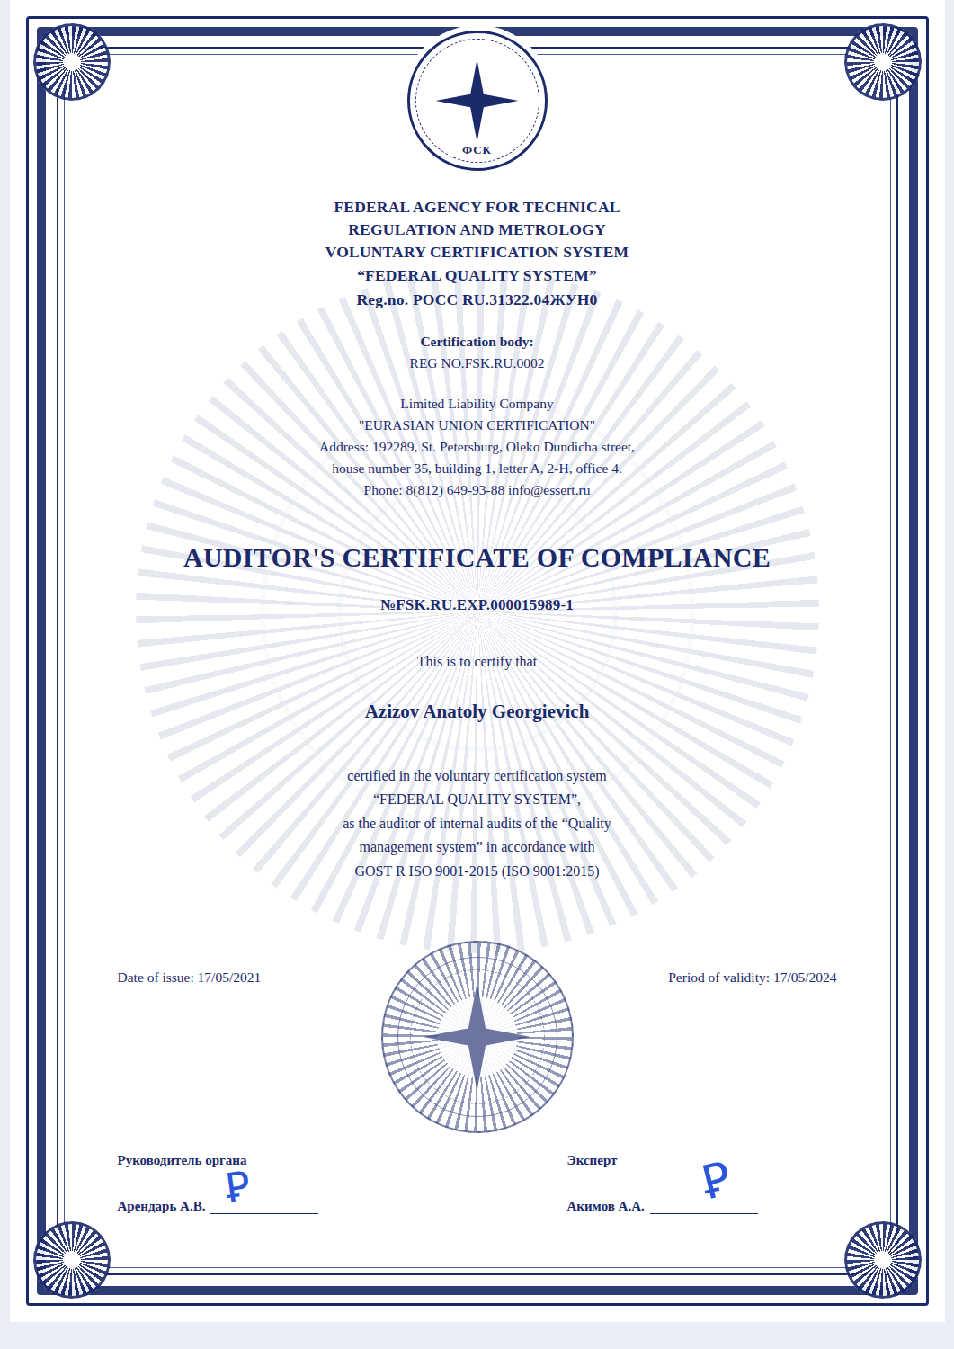ФСК
FEDERAL AGENCY FOR TECHNICAL
REGULATION AND METROLOGY
VOLUNTARY CERTIFICATION SYSTEM
“FEDERAL QUALITY SYSTEM” Reg.no. РОСС RU.31322.04ЖУН0
Certification body:
REG NO.FSK.RU.0002
Limited Liability Company
"EURASIAN UNION CERTIFICATION"
Address: 192289, St. Petersburg, Oleko Dundicha street,
house number 35, building 1, letter A, 2-H, office 4.
Phone: 8(812) 649-93-88 info@essert.ru
AUDITOR'S CERTIFICATE OF COMPLIANCE
№FSK.RU.EXP.000015989-1
This is to certify that
Azizov Anatoly Georgievich
certified in the voluntary certification system
“FEDERAL QUALITY SYSTEM”,
as the auditor of internal audits of the “Quality
management system” in accordance with
GOST R ISO 9001-2015 (ISO 9001:2015)
Date of issue: 17/05/2021 Period of validity: 17/05/2024
Руководитель органа Арендарь А.В. Ꝑ
Эксперт Акимов А.А. Ꝑ